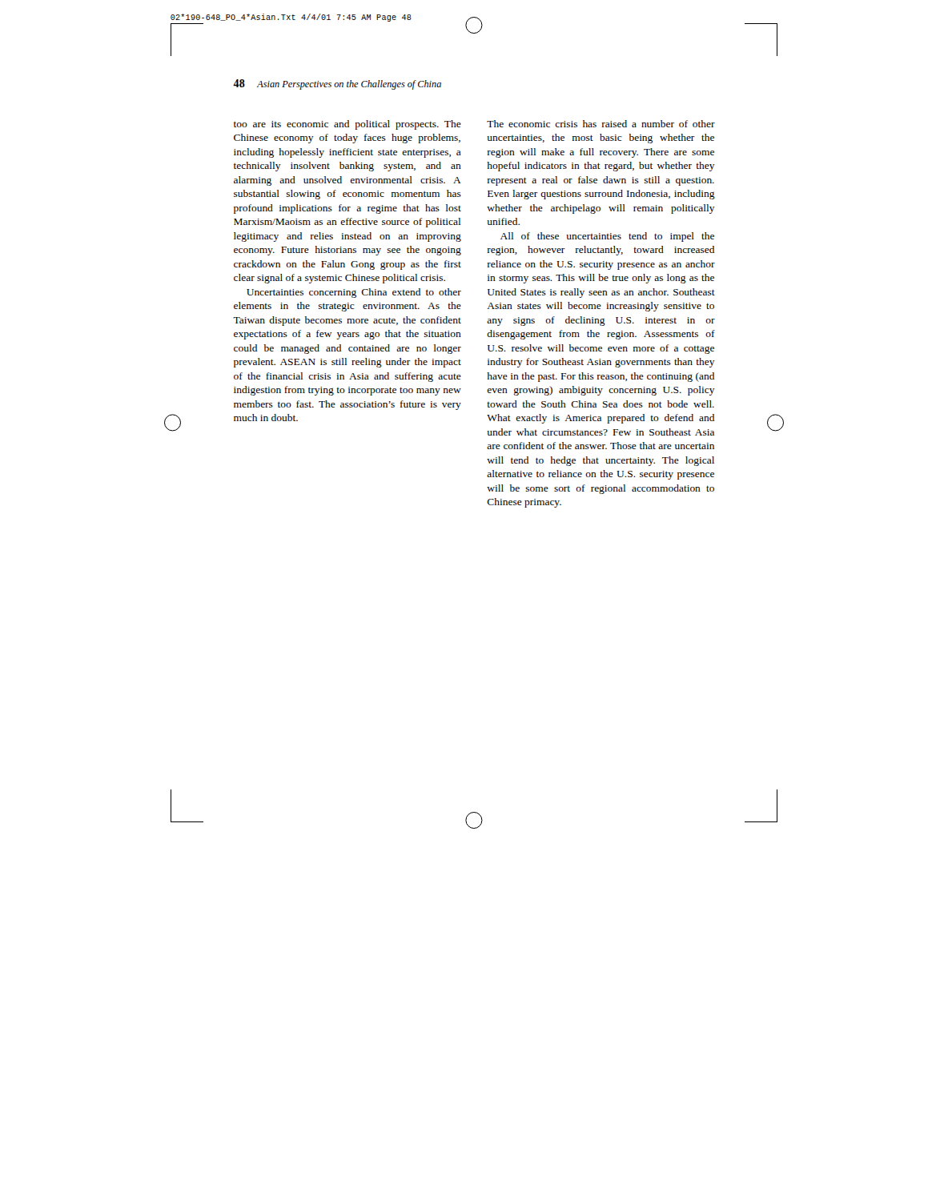02*190-648_PO_4*Asian.Txt 4/4/01 7:45 AM Page 48
48 Asian Perspectives on the Challenges of China
too are its economic and political prospects. The Chinese economy of today faces huge problems, including hopelessly inefficient state enterprises, a technically insolvent banking system, and an alarming and unsolved environmental crisis. A substantial slowing of economic momentum has profound implications for a regime that has lost Marxism/Maoism as an effective source of political legitimacy and relies instead on an improving economy. Future historians may see the ongoing crackdown on the Falun Gong group as the first clear signal of a systemic Chinese political crisis.
Uncertainties concerning China extend to other elements in the strategic environment. As the Taiwan dispute becomes more acute, the confident expectations of a few years ago that the situation could be managed and contained are no longer prevalent. ASEAN is still reeling under the impact of the financial crisis in Asia and suffering acute indigestion from trying to incorporate too many new members too fast. The association’s future is very much in doubt.
The economic crisis has raised a number of other uncertainties, the most basic being whether the region will make a full recovery. There are some hopeful indicators in that regard, but whether they represent a real or false dawn is still a question. Even larger questions surround Indonesia, including whether the archipelago will remain politically unified.
All of these uncertainties tend to impel the region, however reluctantly, toward increased reliance on the U.S. security presence as an anchor in stormy seas. This will be true only as long as the United States is really seen as an anchor. Southeast Asian states will become increasingly sensitive to any signs of declining U.S. interest in or disengagement from the region. Assessments of U.S. resolve will become even more of a cottage industry for Southeast Asian governments than they have in the past. For this reason, the continuing (and even growing) ambiguity concerning U.S. policy toward the South China Sea does not bode well. What exactly is America prepared to defend and under what circumstances? Few in Southeast Asia are confident of the answer. Those that are uncertain will tend to hedge that uncertainty. The logical alternative to reliance on the U.S. security presence will be some sort of regional accommodation to Chinese primacy.